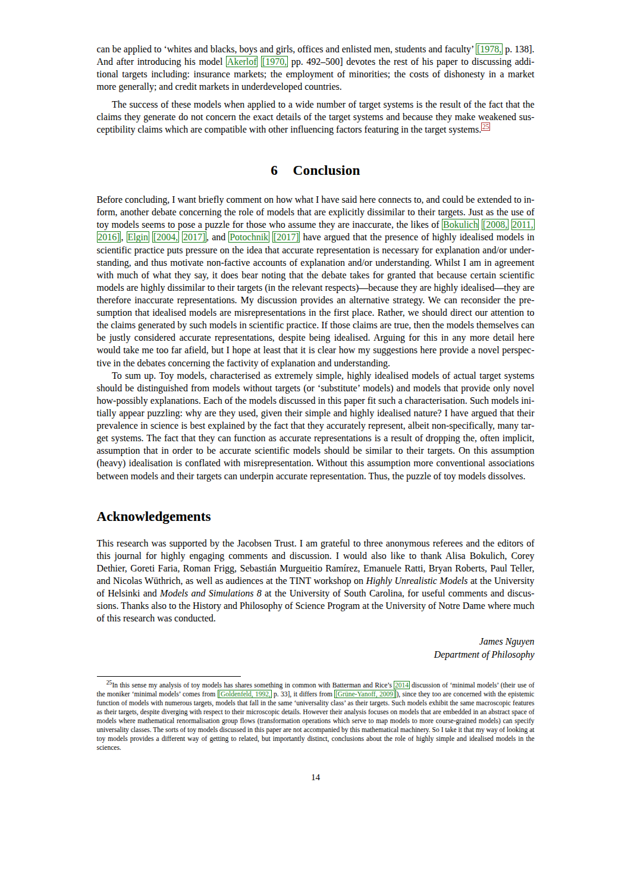can be applied to ‘whites and blacks, boys and girls, offices and enlisted men, students and faculty’ [1978, p. 138]. And after introducing his model Akerlof [1970, pp. 492–500] devotes the rest of his paper to discussing additional targets including: insurance markets; the employment of minorities; the costs of dishonesty in a market more generally; and credit markets in underdeveloped countries.
The success of these models when applied to a wide number of target systems is the result of the fact that the claims they generate do not concern the exact details of the target systems and because they make weakened susceptibility claims which are compatible with other influencing factors featuring in the target systems.25
6 Conclusion
Before concluding, I want briefly comment on how what I have said here connects to, and could be extended to inform, another debate concerning the role of models that are explicitly dissimilar to their targets. Just as the use of toy models seems to pose a puzzle for those who assume they are inaccurate, the likes of Bokulich [2008, 2011, 2016], Elgin [2004, 2017], and Potochnik [2017] have argued that the presence of highly idealised models in scientific practice puts pressure on the idea that accurate representation is necessary for explanation and/or understanding, and thus motivate non-factive accounts of explanation and/or understanding. Whilst I am in agreement with much of what they say, it does bear noting that the debate takes for granted that because certain scientific models are highly dissimilar to their targets (in the relevant respects)—because they are highly idealised—they are therefore inaccurate representations. My discussion provides an alternative strategy. We can reconsider the presumption that idealised models are misrepresentations in the first place. Rather, we should direct our attention to the claims generated by such models in scientific practice. If those claims are true, then the models themselves can be justly considered accurate representations, despite being idealised. Arguing for this in any more detail here would take me too far afield, but I hope at least that it is clear how my suggestions here provide a novel perspective in the debates concerning the factivity of explanation and understanding.
To sum up. Toy models, characterised as extremely simple, highly idealised models of actual target systems should be distinguished from models without targets (or ‘substitute’ models) and models that provide only novel how-possibly explanations. Each of the models discussed in this paper fit such a characterisation. Such models initially appear puzzling: why are they used, given their simple and highly idealised nature? I have argued that their prevalence in science is best explained by the fact that they accurately represent, albeit non-specifically, many target systems. The fact that they can function as accurate representations is a result of dropping the, often implicit, assumption that in order to be accurate scientific models should be similar to their targets. On this assumption (heavy) idealisation is conflated with misrepresentation. Without this assumption more conventional associations between models and their targets can underpin accurate representation. Thus, the puzzle of toy models dissolves.
Acknowledgements
This research was supported by the Jacobsen Trust. I am grateful to three anonymous referees and the editors of this journal for highly engaging comments and discussion. I would also like to thank Alisa Bokulich, Corey Dethier, Goreti Faria, Roman Frigg, Sebastián Murgueitio Ramírez, Emanuele Ratti, Bryan Roberts, Paul Teller, and Nicolas Wüthrich, as well as audiences at the TINT workshop on Highly Unrealistic Models at the University of Helsinki and Models and Simulations 8 at the University of South Carolina, for useful comments and discussions. Thanks also to the History and Philosophy of Science Program at the University of Notre Dame where much of this research was conducted.
James Nguyen
Department of Philosophy
25In this sense my analysis of toy models has shares something in common with Batterman and Rice’s 2014 discussion of ‘minimal models’ (their use of the moniker ‘minimal models’ comes from [Goldenfeld, 1992, p. 33], it differs from [Grüne-Yanoff, 2009]), since they too are concerned with the epistemic function of models with numerous targets, models that fall in the same ‘universality class’ as their targets. Such models exhibit the same macroscopic features as their targets, despite diverging with respect to their microscopic details. However their analysis focuses on models that are embedded in an abstract space of models where mathematical renormalisation group flows (transformation operations which serve to map models to more course-grained models) can specify universality classes. The sorts of toy models discussed in this paper are not accompanied by this mathematical machinery. So I take it that my way of looking at toy models provides a different way of getting to related, but importantly distinct, conclusions about the role of highly simple and idealised models in the sciences.
14